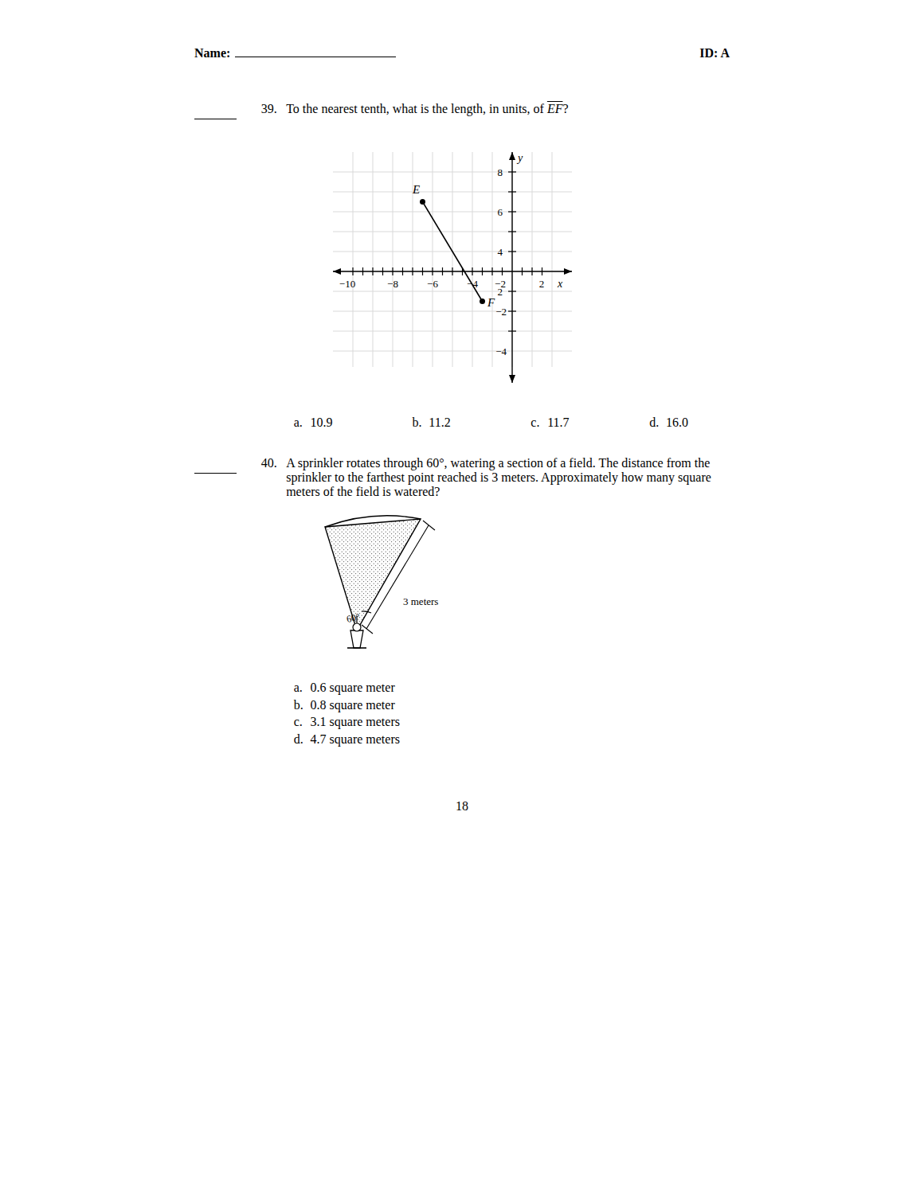Name:
ID: A
39.
To the nearest tenth, what is the length, in units, of EF?
−10 −8 −6 −4 −2 2 x 8 6 4 2 −2 −4 y E F
a. 10.9
b. 11.2
c. 11.7
d. 16.0
40.
A sprinkler rotates through 60°, watering a section of a field. The distance from the sprinkler to the farthest point reached is 3 meters. Approximately how many square meters of the field is watered?
60° 3 meters
a. 0.6 square meter
b. 0.8 square meter
c. 3.1 square meters
d. 4.7 square meters
18